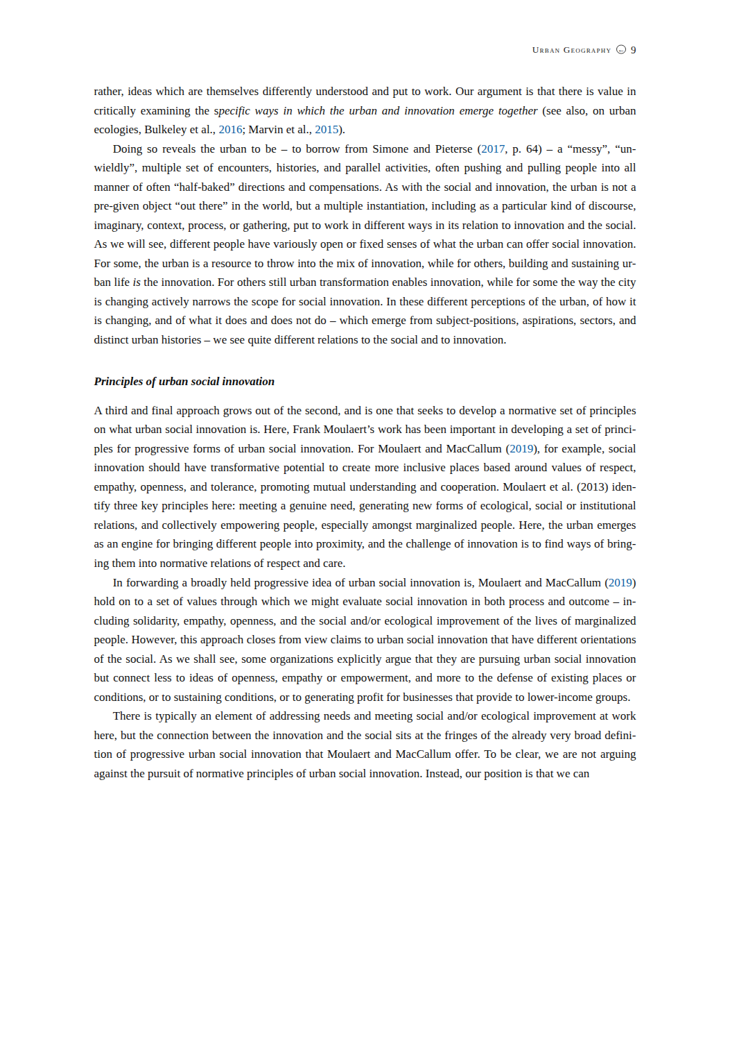Urban Geography ← 9
rather, ideas which are themselves differently understood and put to work. Our argument is that there is value in critically examining the specific ways in which the urban and innovation emerge together (see also, on urban ecologies, Bulkeley et al., 2016; Marvin et al., 2015).
Doing so reveals the urban to be – to borrow from Simone and Pieterse (2017, p. 64) – a “messy”, “unwieldly”, multiple set of encounters, histories, and parallel activities, often pushing and pulling people into all manner of often “half-baked” directions and compensations. As with the social and innovation, the urban is not a pre-given object “out there” in the world, but a multiple instantiation, including as a particular kind of discourse, imaginary, context, process, or gathering, put to work in different ways in its relation to innovation and the social. As we will see, different people have variously open or fixed senses of what the urban can offer social innovation. For some, the urban is a resource to throw into the mix of innovation, while for others, building and sustaining urban life is the innovation. For others still urban transformation enables innovation, while for some the way the city is changing actively narrows the scope for social innovation. In these different perceptions of the urban, of how it is changing, and of what it does and does not do – which emerge from subject-positions, aspirations, sectors, and distinct urban histories – we see quite different relations to the social and to innovation.
Principles of urban social innovation
A third and final approach grows out of the second, and is one that seeks to develop a normative set of principles on what urban social innovation is. Here, Frank Moulaert’s work has been important in developing a set of principles for progressive forms of urban social innovation. For Moulaert and MacCallum (2019), for example, social innovation should have transformative potential to create more inclusive places based around values of respect, empathy, openness, and tolerance, promoting mutual understanding and cooperation. Moulaert et al. (2013) identify three key principles here: meeting a genuine need, generating new forms of ecological, social or institutional relations, and collectively empowering people, especially amongst marginalized people. Here, the urban emerges as an engine for bringing different people into proximity, and the challenge of innovation is to find ways of bringing them into normative relations of respect and care.
In forwarding a broadly held progressive idea of urban social innovation is, Moulaert and MacCallum (2019) hold on to a set of values through which we might evaluate social innovation in both process and outcome – including solidarity, empathy, openness, and the social and/or ecological improvement of the lives of marginalized people. However, this approach closes from view claims to urban social innovation that have different orientations of the social. As we shall see, some organizations explicitly argue that they are pursuing urban social innovation but connect less to ideas of openness, empathy or empowerment, and more to the defense of existing places or conditions, or to sustaining conditions, or to generating profit for businesses that provide to lower-income groups.
There is typically an element of addressing needs and meeting social and/or ecological improvement at work here, but the connection between the innovation and the social sits at the fringes of the already very broad definition of progressive urban social innovation that Moulaert and MacCallum offer. To be clear, we are not arguing against the pursuit of normative principles of urban social innovation. Instead, our position is that we can